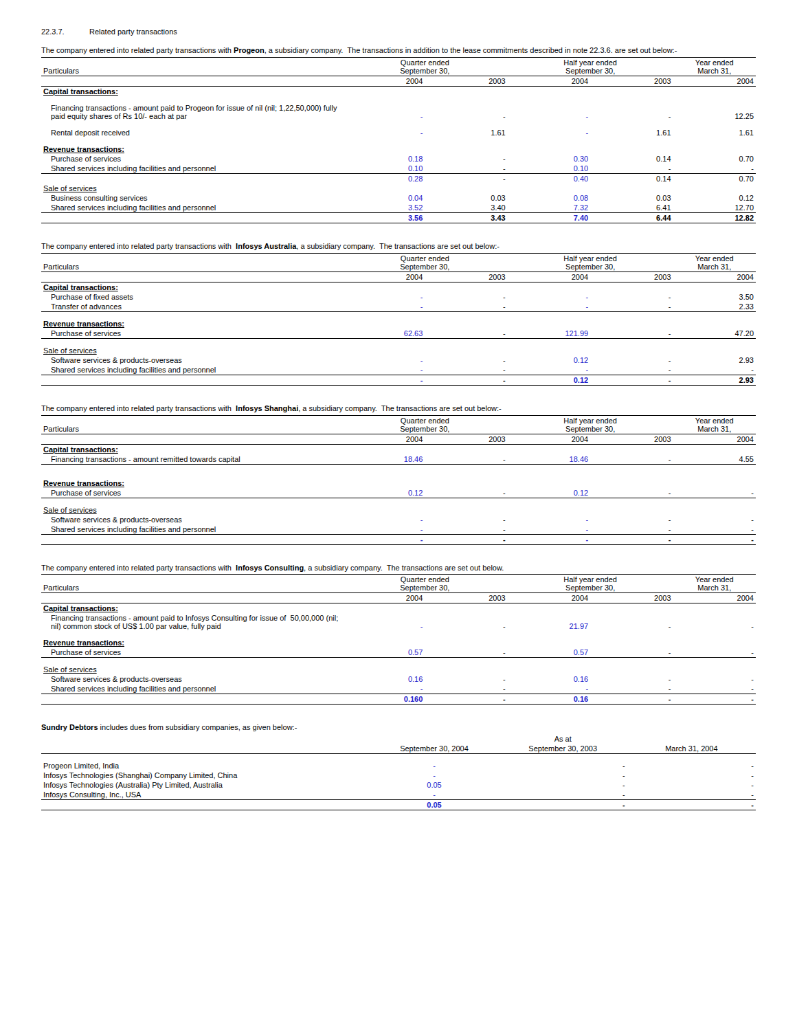22.3.7. Related party transactions
The company entered into related party transactions with Progeon, a subsidiary company. The transactions in addition to the lease commitments described in note 22.3.6. are set out below:-
| Particulars | Quarter ended September 30, | Half year ended September 30, | Year ended March 31, |
| | 2004 | 2003 | 2004 | 2003 | 2004 |
| Capital transactions: | |
| Financing transactions - amount paid to Progeon for issue of nil (nil; 1,22,50,000) fully paid equity shares of Rs 10/- each at par | - | - | - | - | 12.25 |
| Rental deposit received | - | 1.61 | - | 1.61 | 1.61 |
| Revenue transactions: | |
| Purchase of services | 0.18 | - | 0.30 | 0.14 | 0.70 |
| Shared services including facilities and personnel | 0.10 | - | 0.10 | - | - |
| | 0.28 | - | 0.40 | 0.14 | 0.70 |
| Sale of services | |
| Business consulting services | 0.04 | 0.03 | 0.08 | 0.03 | 0.12 |
| Shared services including facilities and personnel | 3.52 | 3.40 | 7.32 | 6.41 | 12.70 |
| | 3.56 | 3.43 | 7.40 | 6.44 | 12.82 |
The company entered into related party transactions with Infosys Australia, a subsidiary company. The transactions are set out below:-
| Particulars | Quarter ended September 30, | Half year ended September 30, | Year ended March 31, |
| | 2004 | 2003 | 2004 | 2003 | 2004 |
| Capital transactions: | |
| Purchase of fixed assets | - | - | - | - | 3.50 |
| Transfer of advances | - | - | - | - | 2.33 |
| Revenue transactions: | |
| Purchase of services | 62.63 | - | 121.99 | - | 47.20 |
| Sale of services | |
| Software services & products-overseas | - | - | 0.12 | - | 2.93 |
| Shared services including facilities and personnel | - | - | - | - | - |
| | - | - | 0.12 | - | 2.93 |
The company entered into related party transactions with Infosys Shanghai, a subsidiary company. The transactions are set out below:-
| Particulars | Quarter ended September 30, | Half year ended September 30, | Year ended March 31, |
| | 2004 | 2003 | 2004 | 2003 | 2004 |
| Capital transactions: | |
| Financing transactions - amount remitted towards capital | 18.46 | - | 18.46 | - | 4.55 |
| Revenue transactions: | |
| Purchase of services | 0.12 | - | 0.12 | - | - |
| Sale of services | |
| Software services & products-overseas | - | - | - | - | - |
| Shared services including facilities and personnel | - | - | - | - | - |
| | - | - | - | - | - |
The company entered into related party transactions with Infosys Consulting, a subsidiary company. The transactions are set out below.
| Particulars | Quarter ended September 30, | Half year ended September 30, | Year ended March 31, |
| | 2004 | 2003 | 2004 | 2003 | 2004 |
| Capital transactions: | |
| Financing transactions - amount paid to Infosys Consulting for issue of 50,00,000 (nil; nil) common stock of US$ 1.00 par value, fully paid | - | - | 21.97 | - | - |
| Revenue transactions: | |
| Purchase of services | 0.57 | - | 0.57 | - | - |
| Sale of services | |
| Software services & products-overseas | 0.16 | - | 0.16 | - | - |
| Shared services including facilities and personnel | - | - | - | - | - |
| | 0.160 | - | 0.16 | - | - |
Sundry Debtors includes dues from subsidiary companies, as given below:-
| | As at |
| | September 30, 2004 | September 30, 2003 | March 31, 2004 |
| Progeon Limited, India | - | - | - |
| Infosys Technologies (Shanghai) Company Limited, China | - | - | - |
| Infosys Technologies (Australia) Pty Limited, Australia | 0.05 | - | - |
| Infosys Consulting, Inc., USA | - | - | - |
| | 0.05 | - | - |